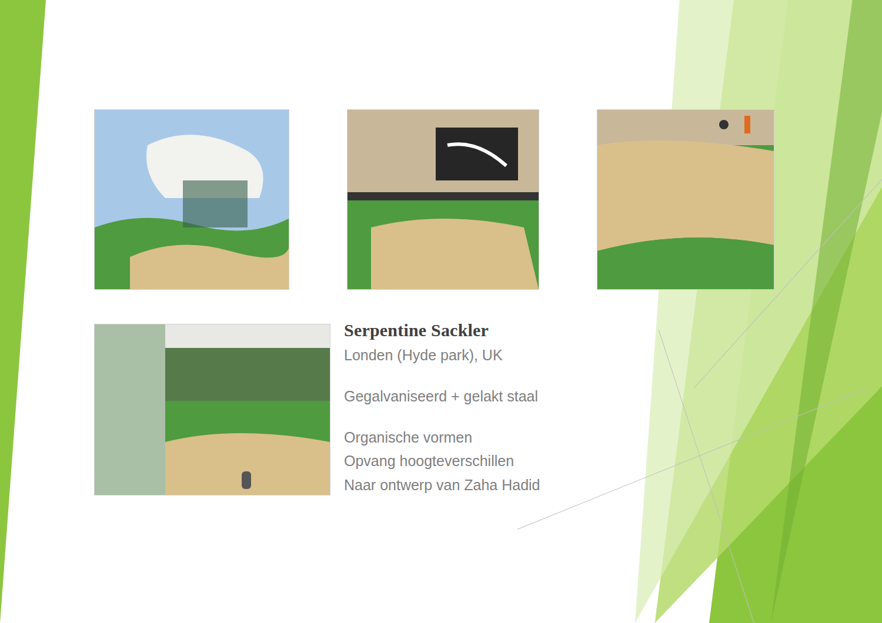Serpentine Sackler
Londen (Hyde park), UK
Gegalvaniseerd + gelakt staal
Organische vormen
Opvang hoogteverschillen
Naar ontwerp van Zaha Hadid